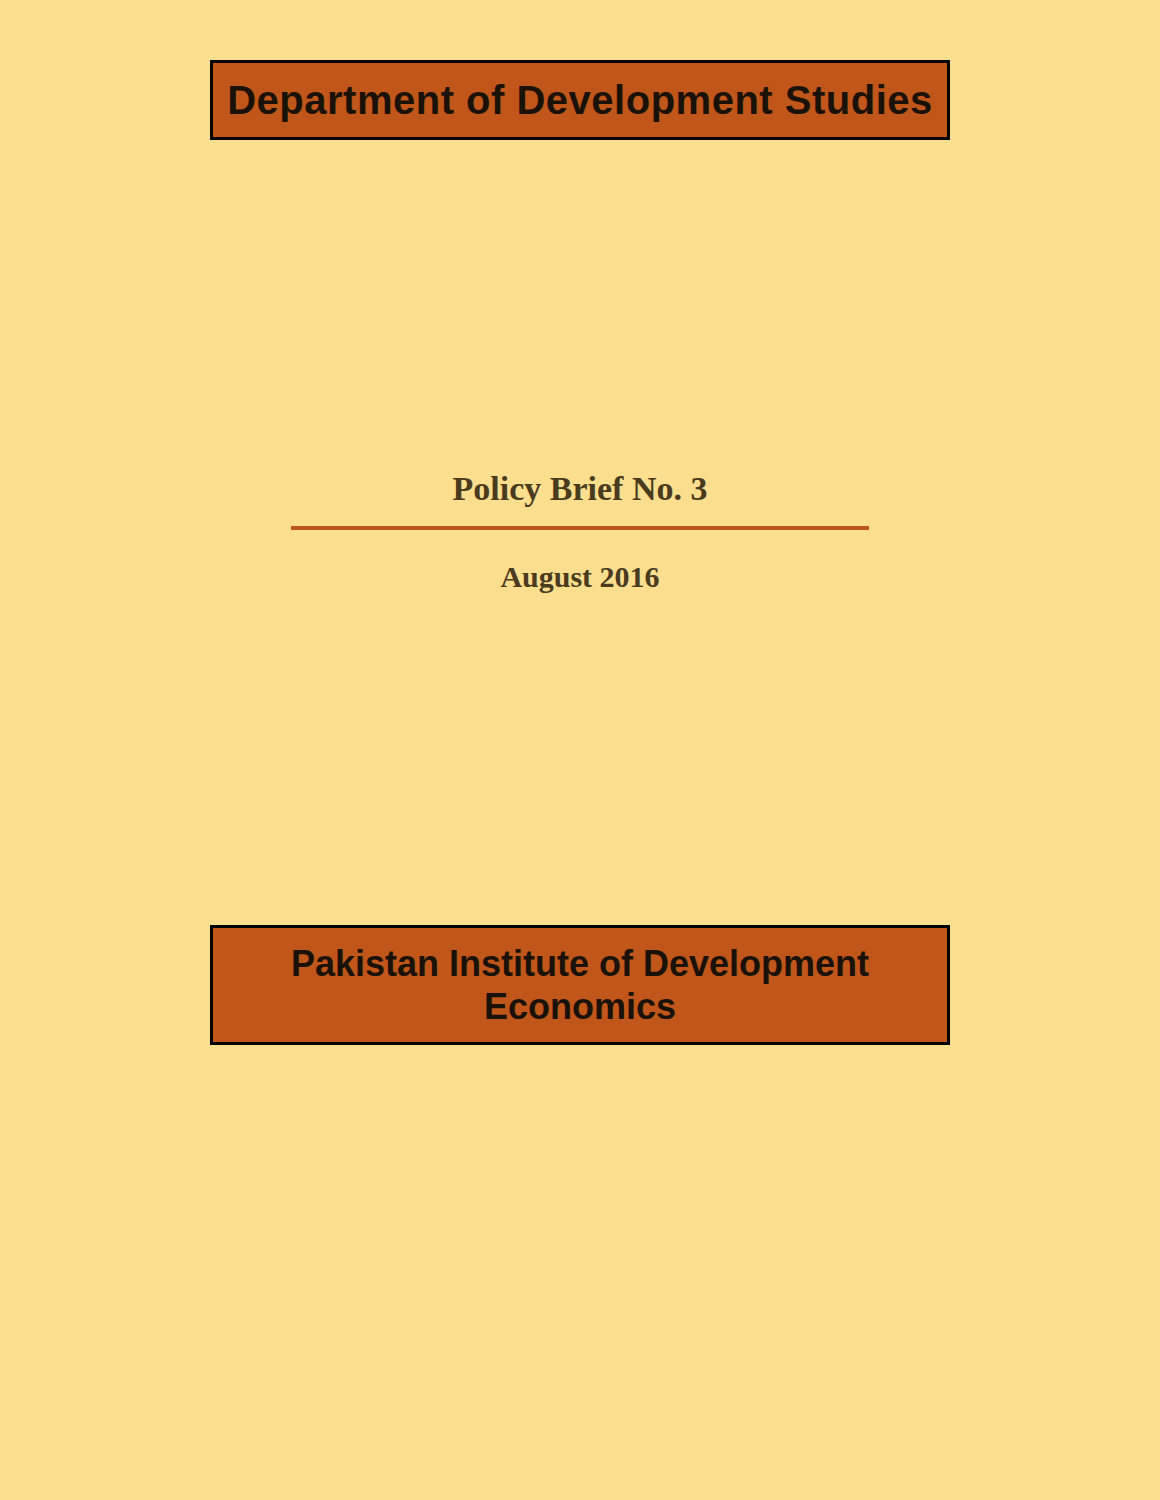Department of Development Studies
Policy Brief No. 3
August 2016
Pakistan Institute of Development Economics